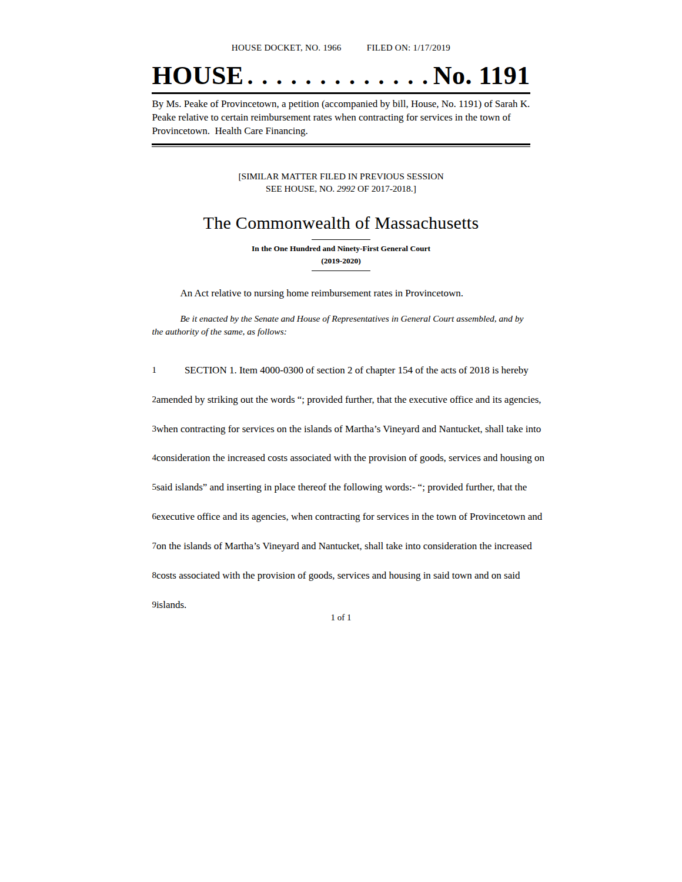HOUSE DOCKET, NO. 1966 FILED ON: 1/17/2019
HOUSE . . . . . . . . . . . . . . . No. 1191
By Ms. Peake of Provincetown, a petition (accompanied by bill, House, No. 1191) of Sarah K. Peake relative to certain reimbursement rates when contracting for services in the town of Provincetown. Health Care Financing.
[SIMILAR MATTER FILED IN PREVIOUS SESSION
SEE HOUSE, NO. 2992 OF 2017-2018.]
The Commonwealth of Massachusetts
In the One Hundred and Ninety-First General Court
(2019-2020)
An Act relative to nursing home reimbursement rates in Provincetown.
Be it enacted by the Senate and House of Representatives in General Court assembled, and by the authority of the same, as follows:
| 1 | SECTION 1. Item 4000-0300 of section 2 of chapter 154 of the acts of 2018 is hereby |
| 2 | amended by striking out the words “; provided further, that the executive office and its agencies, |
| 3 | when contracting for services on the islands of Martha’s Vineyard and Nantucket, shall take into |
| 4 | consideration the increased costs associated with the provision of goods, services and housing on |
| 5 | said islands” and inserting in place thereof the following words:- “; provided further, that the |
| 6 | executive office and its agencies, when contracting for services in the town of Provincetown and |
| 7 | on the islands of Martha’s Vineyard and Nantucket, shall take into consideration the increased |
| 8 | costs associated with the provision of goods, services and housing in said town and on said |
| 9 | islands. |
1 of 1